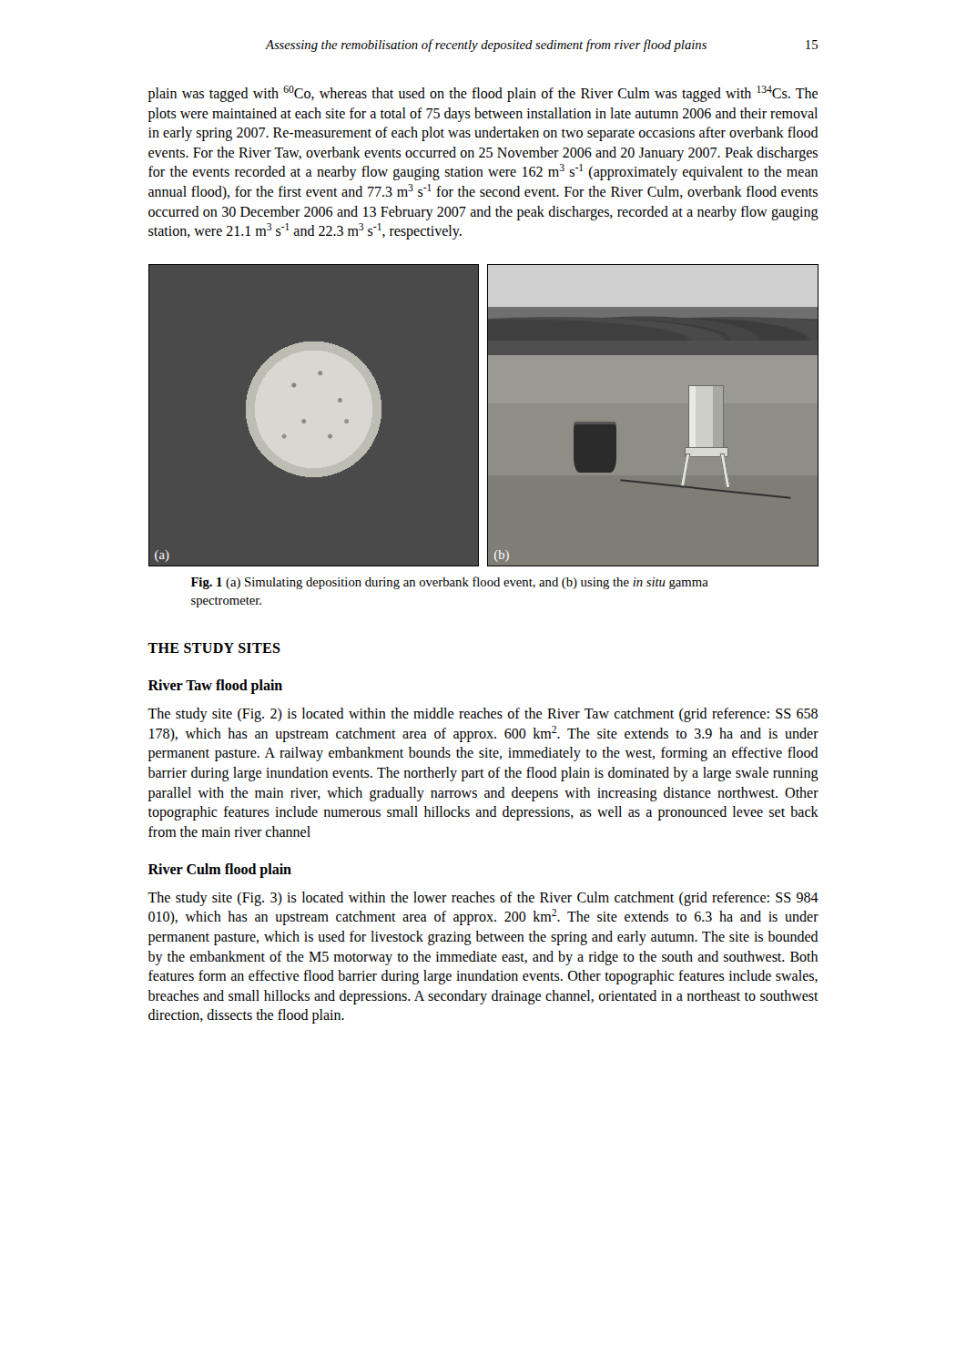Assessing the remobilisation of recently deposited sediment from river flood plains 15
plain was tagged with 60Co, whereas that used on the flood plain of the River Culm was tagged with 134Cs. The plots were maintained at each site for a total of 75 days between installation in late autumn 2006 and their removal in early spring 2007. Re-measurement of each plot was undertaken on two separate occasions after overbank flood events. For the River Taw, overbank events occurred on 25 November 2006 and 20 January 2007. Peak discharges for the events recorded at a nearby flow gauging station were 162 m3 s-1 (approximately equivalent to the mean annual flood), for the first event and 77.3 m3 s-1 for the second event. For the River Culm, overbank flood events occurred on 30 December 2006 and 13 February 2007 and the peak discharges, recorded at a nearby flow gauging station, were 21.1 m3 s-1 and 22.3 m3 s-1, respectively.
(a)
(b)
Fig. 1 (a) Simulating deposition during an overbank flood event, and (b) using the in situ gamma spectrometer.
THE STUDY SITES
River Taw flood plain
The study site (Fig. 2) is located within the middle reaches of the River Taw catchment (grid reference: SS 658 178), which has an upstream catchment area of approx. 600 km2. The site extends to 3.9 ha and is under permanent pasture. A railway embankment bounds the site, immediately to the west, forming an effective flood barrier during large inundation events. The northerly part of the flood plain is dominated by a large swale running parallel with the main river, which gradually narrows and deepens with increasing distance northwest. Other topographic features include numerous small hillocks and depressions, as well as a pronounced levee set back from the main river channel
River Culm flood plain
The study site (Fig. 3) is located within the lower reaches of the River Culm catchment (grid reference: SS 984 010), which has an upstream catchment area of approx. 200 km2. The site extends to 6.3 ha and is under permanent pasture, which is used for livestock grazing between the spring and early autumn. The site is bounded by the embankment of the M5 motorway to the immediate east, and by a ridge to the south and southwest. Both features form an effective flood barrier during large inundation events. Other topographic features include swales, breaches and small hillocks and depressions. A secondary drainage channel, orientated in a northeast to southwest direction, dissects the flood plain.